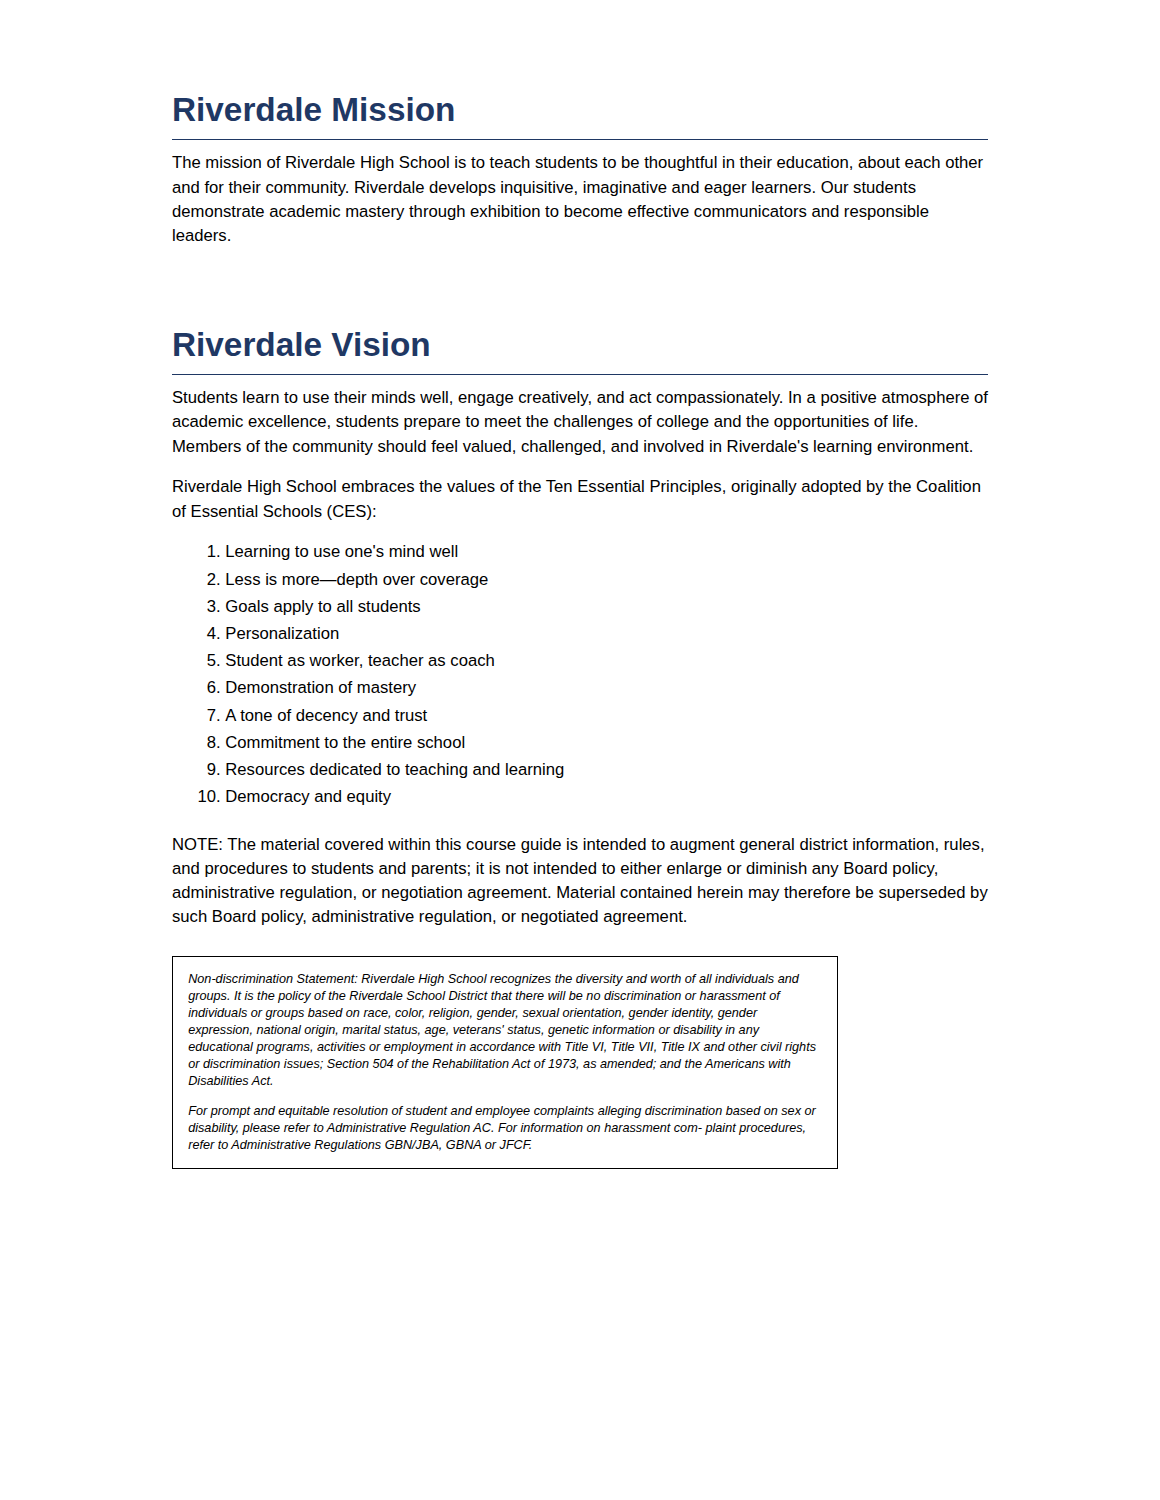Riverdale Mission
The mission of Riverdale High School is to teach students to be thoughtful in their education, about each other and for their community. Riverdale develops inquisitive, imaginative and eager learners. Our students demonstrate academic mastery through exhibition to become effective communicators and responsible leaders.
Riverdale Vision
Students learn to use their minds well, engage creatively, and act compassionately. In a positive atmosphere of academic excellence, students prepare to meet the challenges of college and the opportunities of life. Members of the community should feel valued, challenged, and involved in Riverdale's learning environment.
Riverdale High School embraces the values of the Ten Essential Principles, originally adopted by the Coalition of Essential Schools (CES):
Learning to use one's mind well
Less is more—depth over coverage
Goals apply to all students
Personalization
Student as worker, teacher as coach
Demonstration of mastery
A tone of decency and trust
Commitment to the entire school
Resources dedicated to teaching and learning
Democracy and equity
NOTE: The material covered within this course guide is intended to augment general district information, rules, and procedures to students and parents; it is not intended to either enlarge or diminish any Board policy, administrative regulation, or negotiation agreement. Material contained herein may therefore be superseded by such Board policy, administrative regulation, or negotiated agreement.
Non-discrimination Statement: Riverdale High School recognizes the diversity and worth of all individuals and groups. It is the policy of the Riverdale School District that there will be no discrimination or harassment of individuals or groups based on race, color, religion, gender, sexual orientation, gender identity, gender expression, national origin, marital status, age, veterans' status, genetic information or disability in any educational programs, activities or employment in accordance with Title VI, Title VII, Title IX and other civil rights or discrimination issues; Section 504 of the Rehabilitation Act of 1973, as amended; and the Americans with Disabilities Act.
For prompt and equitable resolution of student and employee complaints alleging discrimination based on sex or disability, please refer to Administrative Regulation AC. For information on harassment com- plaint procedures, refer to Administrative Regulations GBN/JBA, GBNA or JFCF.